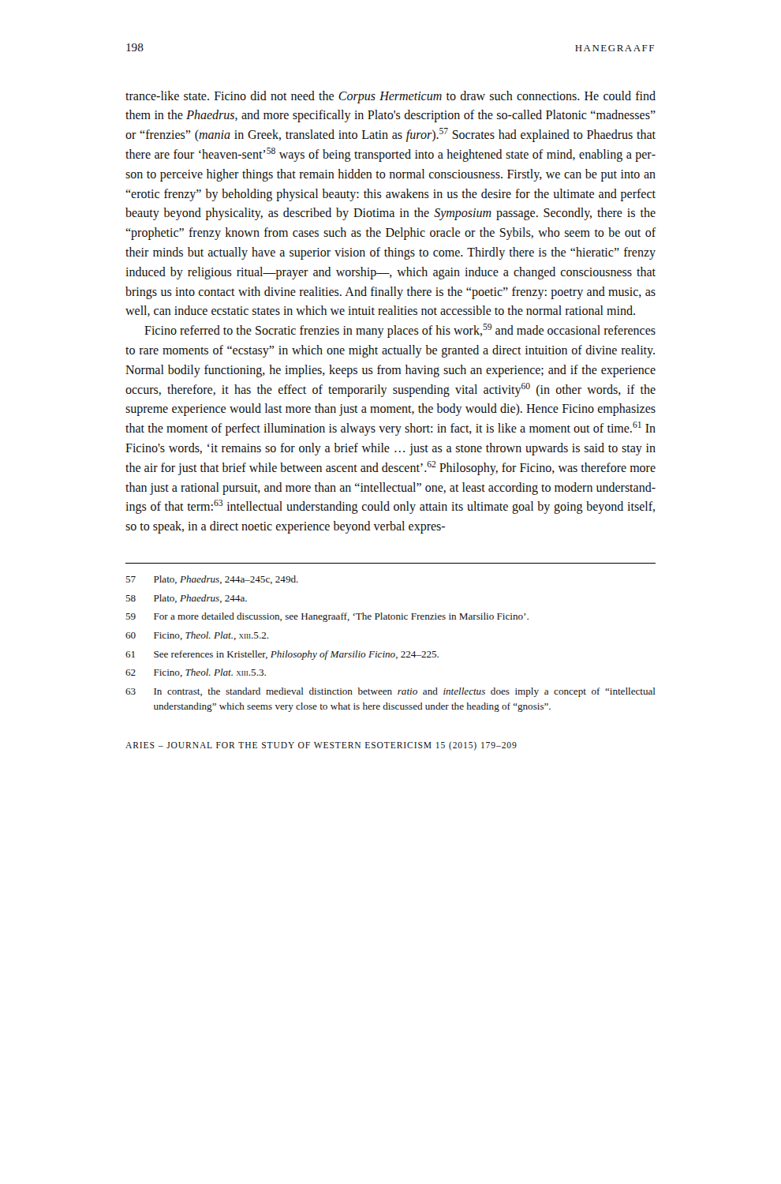198 Hanegraaff
trance-like state. Ficino did not need the Corpus Hermeticum to draw such connections. He could find them in the Phaedrus, and more specifically in Plato's description of the so-called Platonic “madnesses” or “frenzies” (mania in Greek, translated into Latin as furor).57 Socrates had explained to Phaedrus that there are four ‘heaven-sent’58 ways of being transported into a heightened state of mind, enabling a person to perceive higher things that remain hidden to normal consciousness. Firstly, we can be put into an “erotic frenzy” by beholding physical beauty: this awakens in us the desire for the ultimate and perfect beauty beyond physicality, as described by Diotima in the Symposium passage. Secondly, there is the “prophetic” frenzy known from cases such as the Delphic oracle or the Sybils, who seem to be out of their minds but actually have a superior vision of things to come. Thirdly there is the “hieratic” frenzy induced by religious ritual—prayer and worship—, which again induce a changed consciousness that brings us into contact with divine realities. And finally there is the “poetic” frenzy: poetry and music, as well, can induce ecstatic states in which we intuit realities not accessible to the normal rational mind.
Ficino referred to the Socratic frenzies in many places of his work,59 and made occasional references to rare moments of “ecstasy” in which one might actually be granted a direct intuition of divine reality. Normal bodily functioning, he implies, keeps us from having such an experience; and if the experience occurs, therefore, it has the effect of temporarily suspending vital activity60 (in other words, if the supreme experience would last more than just a moment, the body would die). Hence Ficino emphasizes that the moment of perfect illumination is always very short: in fact, it is like a moment out of time.61 In Ficino's words, ‘it remains so for only a brief while … just as a stone thrown upwards is said to stay in the air for just that brief while between ascent and descent’.62 Philosophy, for Ficino, was therefore more than just a rational pursuit, and more than an “intellectual” one, at least according to modern understandings of that term:63 intellectual understanding could only attain its ultimate goal by going beyond itself, so to speak, in a direct noetic experience beyond verbal expres-
57 Plato, Phaedrus, 244a–245c, 249d.
58 Plato, Phaedrus, 244a.
59 For a more detailed discussion, see Hanegraaff, ‘The Platonic Frenzies in Marsilio Ficino’.
60 Ficino, Theol. Plat., xiii.5.2.
61 See references in Kristeller, Philosophy of Marsilio Ficino, 224–225.
62 Ficino, Theol. Plat. xiii.5.3.
63 In contrast, the standard medieval distinction between ratio and intellectus does imply a concept of “intellectual understanding” which seems very close to what is here discussed under the heading of “gnosis”.
Aries – Journal for the Study of Western Esotericism 15 (2015) 179–209